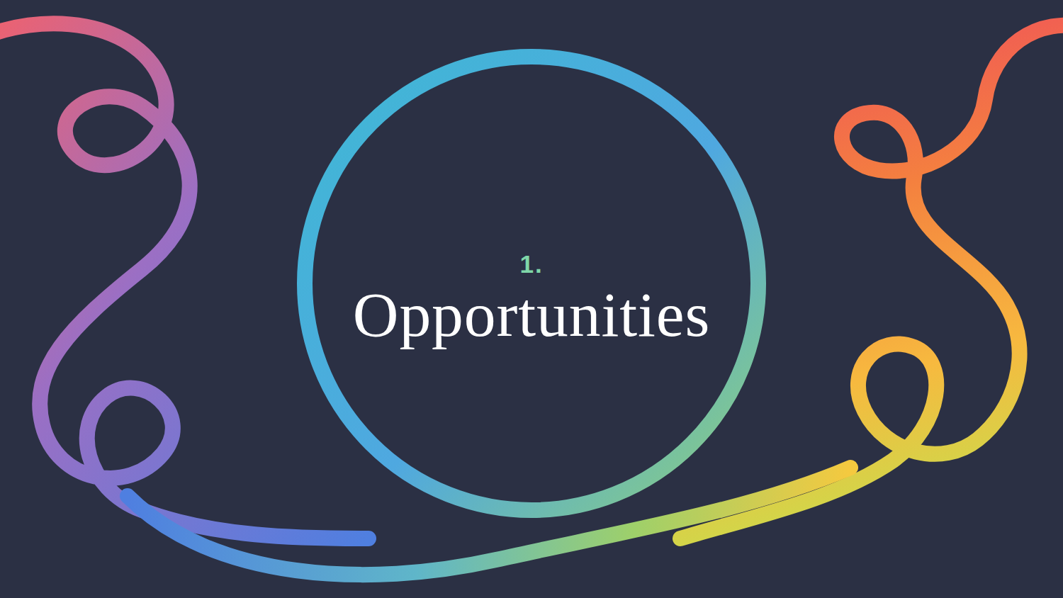1.
Opportunities